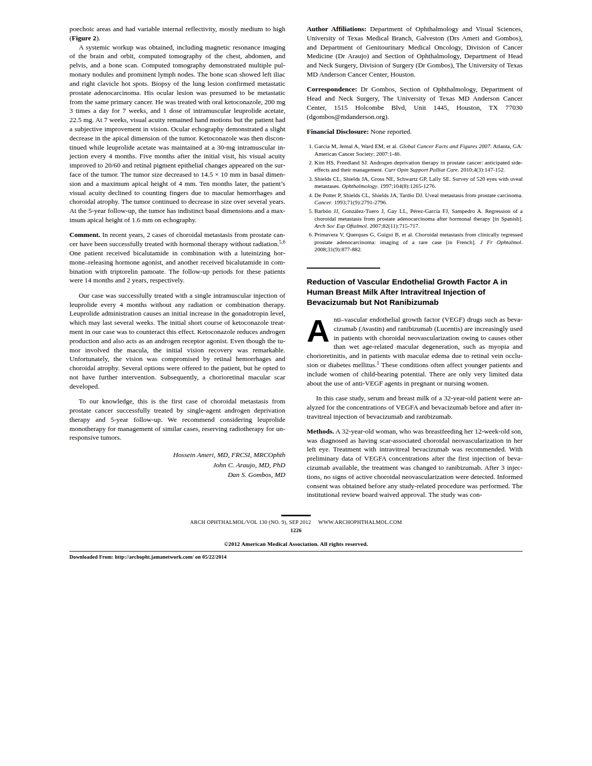poechoic areas and had variable internal reflectivity, mostly medium to high (Figure 2).
A systemic workup was obtained, including magnetic resonance imaging of the brain and orbit, computed tomography of the chest, abdomen, and pelvis, and a bone scan. Computed tomography demonstrated multiple pulmonary nodules and prominent lymph nodes. The bone scan showed left iliac and right clavicle hot spots. Biopsy of the lung lesion confirmed metastatic prostate adenocarcinoma. His ocular lesion was presumed to be metastatic from the same primary cancer. He was treated with oral ketoconazole, 200 mg 3 times a day for 7 weeks, and 1 dose of intramuscular leuprolide acetate, 22.5 mg. At 7 weeks, visual acuity remained hand motions but the patient had a subjective improvement in vision. Ocular echography demonstrated a slight decrease in the apical dimension of the tumor. Ketoconazole was then discontinued while leuprolide acetate was maintained at a 30-mg intramuscular injection every 4 months. Five months after the initial visit, his visual acuity improved to 20/60 and retinal pigment epithelial changes appeared on the surface of the tumor. The tumor size decreased to 14.5 × 10 mm in basal dimension and a maximum apical height of 4 mm. Ten months later, the patient’s visual acuity declined to counting fingers due to macular hemorrhages and choroidal atrophy. The tumor continued to decrease in size over several years. At the 5-year follow-up, the tumor has indistinct basal dimensions and a maximum apical height of 1.6 mm on echography.
Comment. In recent years, 2 cases of choroidal metastasis from prostate cancer have been successfully treated with hormonal therapy without radiation.5,6 One patient received bicalutamide in combination with a luteinizing hormone–releasing hormone agonist, and another received bicalutamide in combination with triptorelin pamoate. The follow-up periods for these patients were 14 months and 2 years, respectively.
Our case was successfully treated with a single intramuscular injection of leuprolide every 4 months without any radiation or combination therapy. Leuprolide administration causes an initial increase in the gonadotropin level, which may last several weeks. The initial short course of ketoconazole treatment in our case was to counteract this effect. Ketoconazole reduces androgen production and also acts as an androgen receptor agonist. Even though the tumor involved the macula, the initial vision recovery was remarkable. Unfortunately, the vision was compromised by retinal hemorrhages and choroidal atrophy. Several options were offered to the patient, but he opted to not have further intervention. Subsequently, a chorioretinal macular scar developed.
To our knowledge, this is the first case of choroidal metastasis from prostate cancer successfully treated by single-agent androgen deprivation therapy and 5-year follow-up. We recommend considering leuprolide monotherapy for management of similar cases, reserving radiotherapy for unresponsive tumors.
Hossein Ameri, MD, FRCSI, MRCOphth
John C. Araujo, MD, PhD
Dan S. Gombos, MD
Author Affiliations: Department of Ophthalmology and Visual Sciences, University of Texas Medical Branch, Galveston (Drs Ameri and Gombos), and Department of Genitourinary Medical Oncology, Division of Cancer Medicine (Dr Araujo) and Section of Ophthalmology, Department of Head and Neck Surgery, Division of Surgery (Dr Gombos), The University of Texas MD Anderson Cancer Center, Houston.
Correspondence: Dr Gombos, Section of Ophthalmology, Department of Head and Neck Surgery, The University of Texas MD Anderson Cancer Center, 1515 Holcombe Blvd, Unit 1445, Houston, TX 77030 (dgombos@mdanderson.org).
Financial Disclosure: None reported.
Garcia M, Jemal A, Ward EM, et al. Global Cancer Facts and Figures 2007. Atlanta, GA: American Cancer Society; 2007:1-46.
Kim HS, Freedland SJ. Androgen deprivation therapy in prostate cancer: anticipated side-effects and their management. Curr Opin Support Palliat Care. 2010;4(3):147-152.
Shields CL, Shields JA, Gross NE, Schwartz GP, Lally SE. Survey of 520 eyes with uveal metastases. Ophthalmology. 1997;104(8):1265-1276.
De Potter P, Shields CL, Shields JA, Tardio DJ. Uveal metastasis from prostate carcinoma. Cancer. 1993;71(9):2791-2796.
Barbón JJ, González-Tuero J, Gay LL, Pérez-García FJ, Sampedro A. Regression of a choroidal metastasis from prostate adenocarcinoma after hormonal therapy [in Spanish]. Arch Soc Esp Oftalmol. 2007;82(11):715-717.
Primavera V, Querques G, Guigui B, et al. Choroidal metastasis from clinically regressed prostate adenocarcinoma: imaging of a rare case [in French]. J Fr Ophtalmol. 2008;31(9):877-882.
Reduction of Vascular Endothelial Growth Factor A in Human Breast Milk After Intravitreal Injection of Bevacizumab but Not Ranibizumab
Anti–vascular endothelial growth factor (VEGF) drugs such as bevacizumab (Avastin) and ranibizumab (Lucentis) are increasingly used in patients with choroidal neovascularization owing to causes other than wet age-related macular degeneration, such as myopia and chorioretinitis, and in patients with macular edema due to retinal vein occlusion or diabetes mellitus.1 These conditions often affect younger patients and include women of child-bearing potential. There are only very limited data about the use of anti-VEGF agents in pregnant or nursing women.
In this case study, serum and breast milk of a 32-year-old patient were analyzed for the concentrations of VEGFA and bevacizumab before and after intravitreal injection of bevacizumab and ranibizumab.
Methods. A 32-year-old woman, who was breastfeeding her 12-week-old son, was diagnosed as having scar-associated choroidal neovascularization in her left eye. Treatment with intravitreal bevacizumab was recommended. With preliminary data of VEGFA concentrations after the first injection of bevacizumab available, the treatment was changed to ranibizumab. After 3 injections, no signs of active choroidal neovascularization were detected. Informed consent was obtained before any study-related procedure was performed. The institutional review board waived approval. The study was con-
ARCH OPHTHALMOL/VOL 130 (NO. 9), SEP 2012 WWW.ARCHOPHTHALMOL.COM
1226
©2012 American Medical Association. All rights reserved.
Downloaded From: http://archopht.jamanetwork.com/ on 05/22/2014